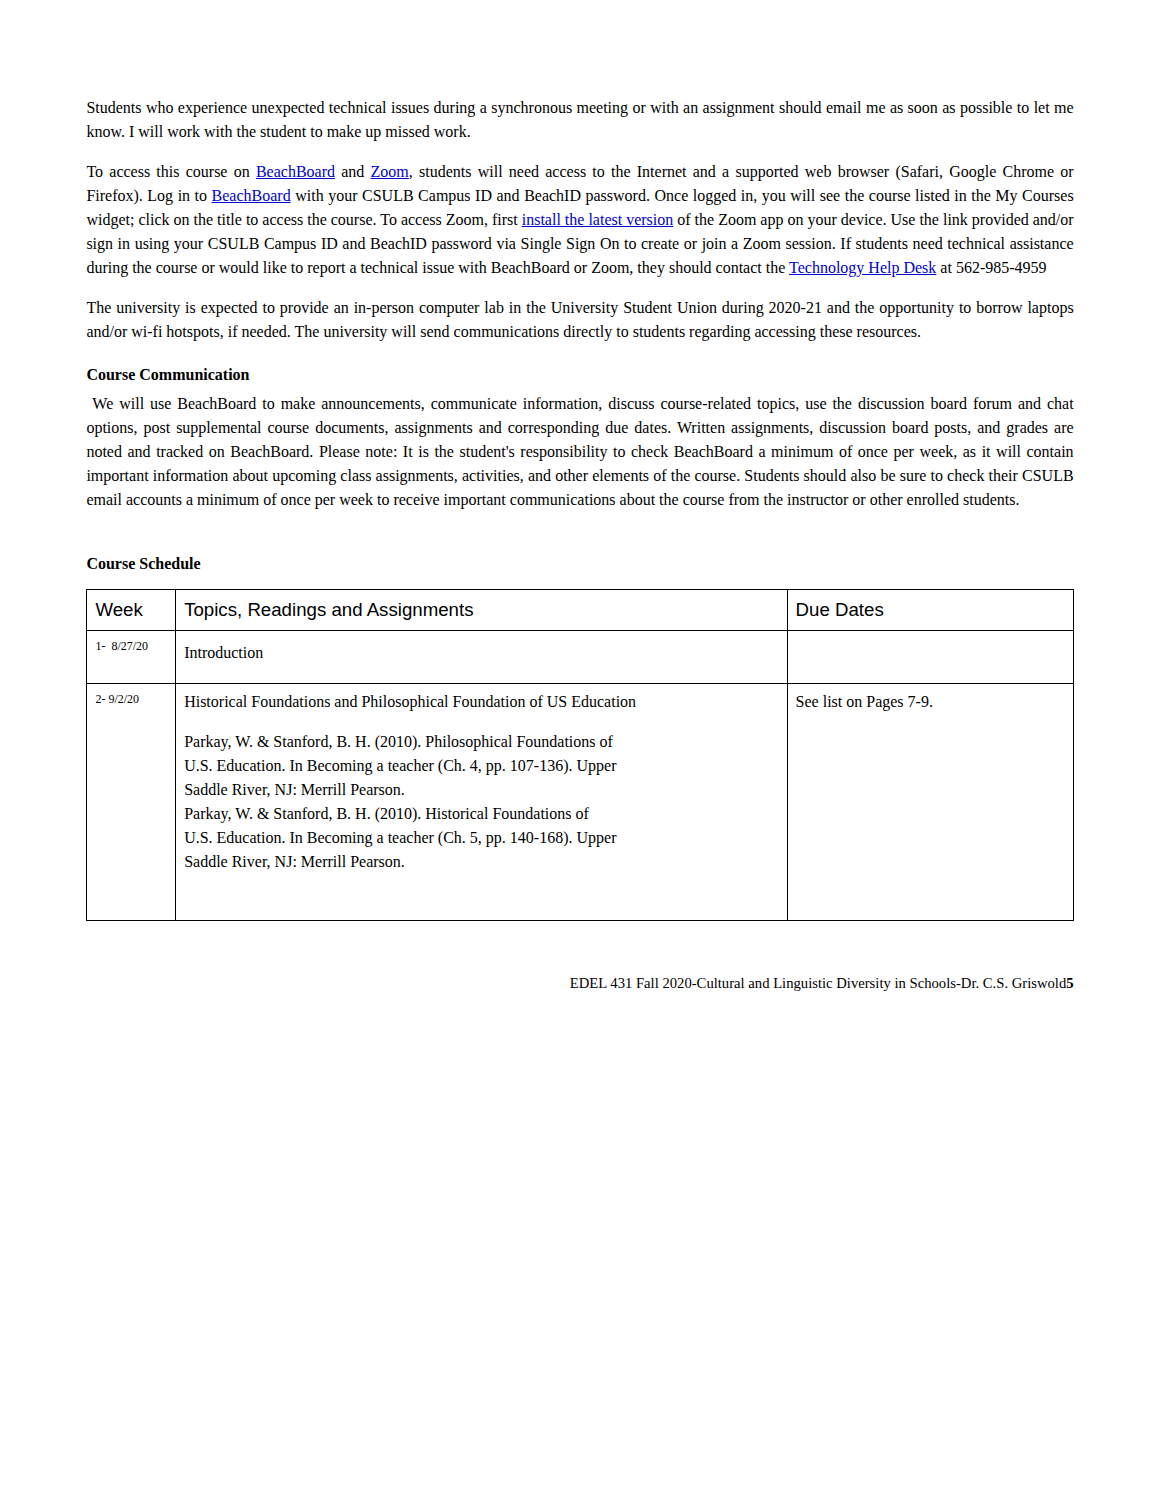Students who experience unexpected technical issues during a synchronous meeting or with an assignment should email me as soon as possible to let me know. I will work with the student to make up missed work.
To access this course on BeachBoard and Zoom, students will need access to the Internet and a supported web browser (Safari, Google Chrome or Firefox). Log in to BeachBoard with your CSULB Campus ID and BeachID password. Once logged in, you will see the course listed in the My Courses widget; click on the title to access the course. To access Zoom, first install the latest version of the Zoom app on your device. Use the link provided and/or sign in using your CSULB Campus ID and BeachID password via Single Sign On to create or join a Zoom session. If students need technical assistance during the course or would like to report a technical issue with BeachBoard or Zoom, they should contact the Technology Help Desk at 562-985-4959
The university is expected to provide an in-person computer lab in the University Student Union during 2020-21 and the opportunity to borrow laptops and/or wi-fi hotspots, if needed. The university will send communications directly to students regarding accessing these resources.
Course Communication
We will use BeachBoard to make announcements, communicate information, discuss course-related topics, use the discussion board forum and chat options, post supplemental course documents, assignments and corresponding due dates. Written assignments, discussion board posts, and grades are noted and tracked on BeachBoard. Please note: It is the student's responsibility to check BeachBoard a minimum of once per week, as it will contain important information about upcoming class assignments, activities, and other elements of the course. Students should also be sure to check their CSULB email accounts a minimum of once per week to receive important communications about the course from the instructor or other enrolled students.
Course Schedule
| Week | Topics, Readings and Assignments | Due Dates |
| --- | --- | --- |
| 1- 8/27/20 | Introduction | |
| 2- 9/2/20 | Historical Foundations and Philosophical Foundation of US Education Parkay, W. & Stanford, B. H. (2010). Philosophical Foundations of U.S. Education. In Becoming a teacher (Ch. 4, pp. 107-136). Upper Saddle River, NJ: Merrill Pearson. Parkay, W. & Stanford, B. H. (2010). Historical Foundations of U.S. Education. In Becoming a teacher (Ch. 5, pp. 140-168). Upper Saddle River, NJ: Merrill Pearson. | See list on Pages 7-9. |
EDEL 431 Fall 2020-Cultural and Linguistic Diversity in Schools-Dr. C.S. Griswold5